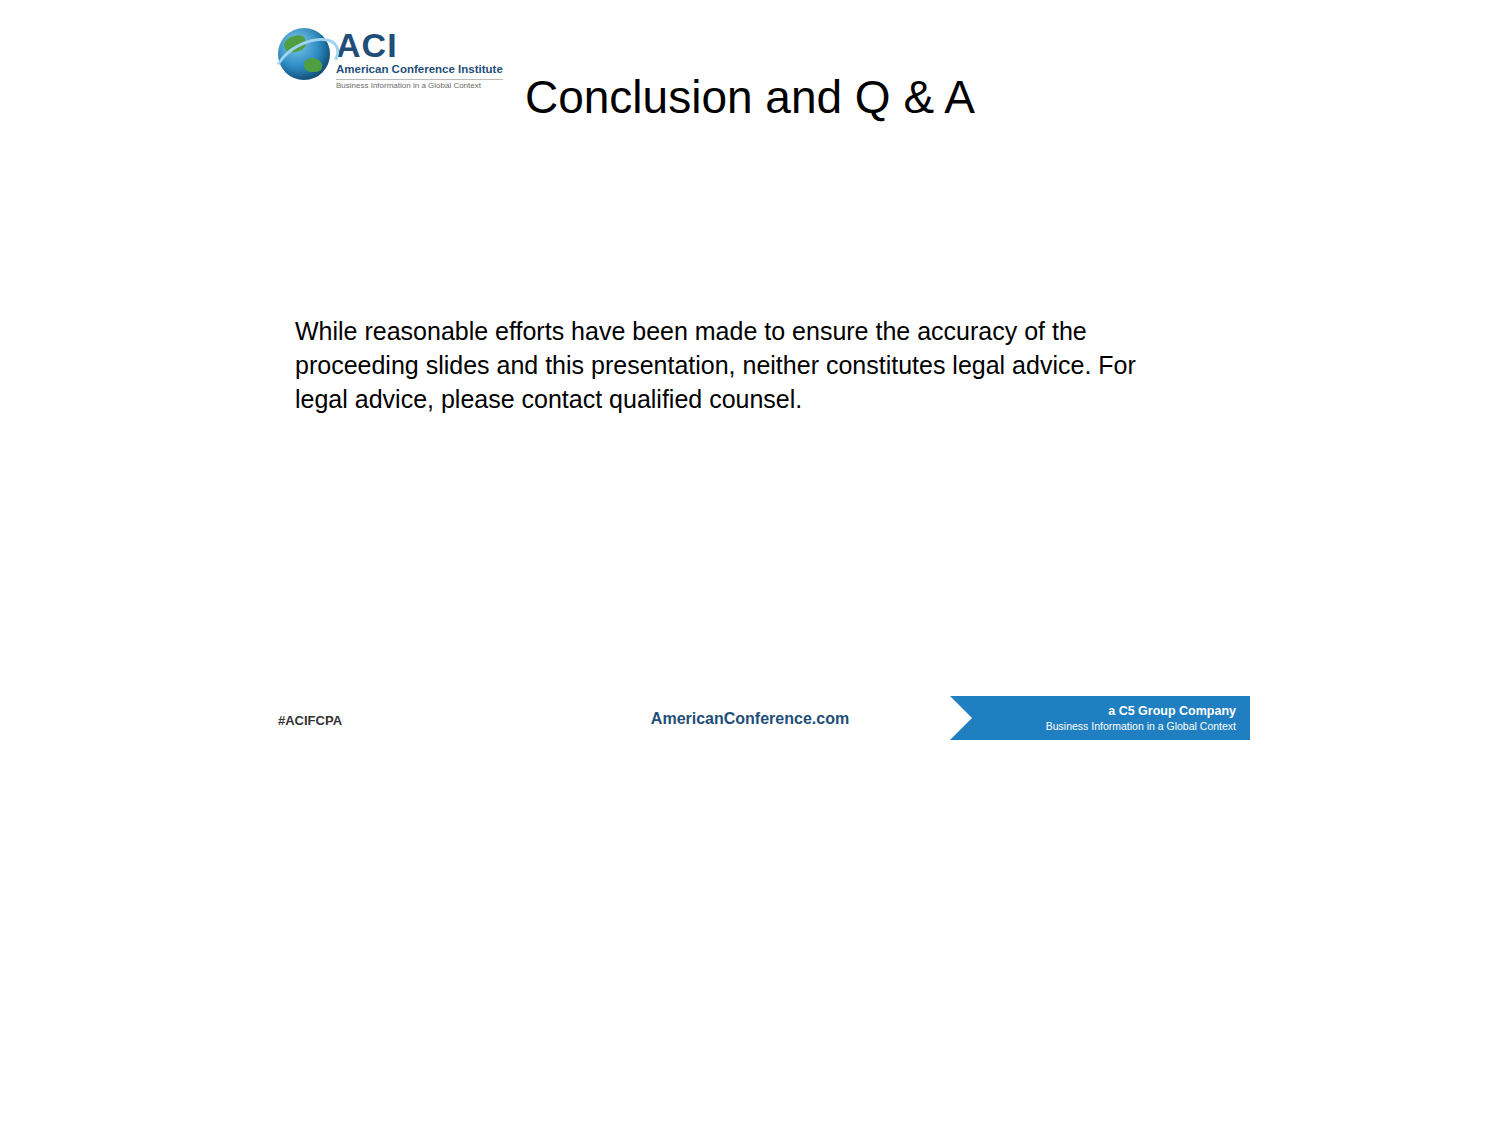ACI
American Conference Institute
Business Information in a Global Context
Conclusion and Q & A
While reasonable efforts have been made to ensure the accuracy of the proceeding slides and this presentation, neither constitutes legal advice. For legal advice, please contact qualified counsel.
#ACIFCPA
AmericanConference.com
a C5 Group Company
Business Information in a Global Context